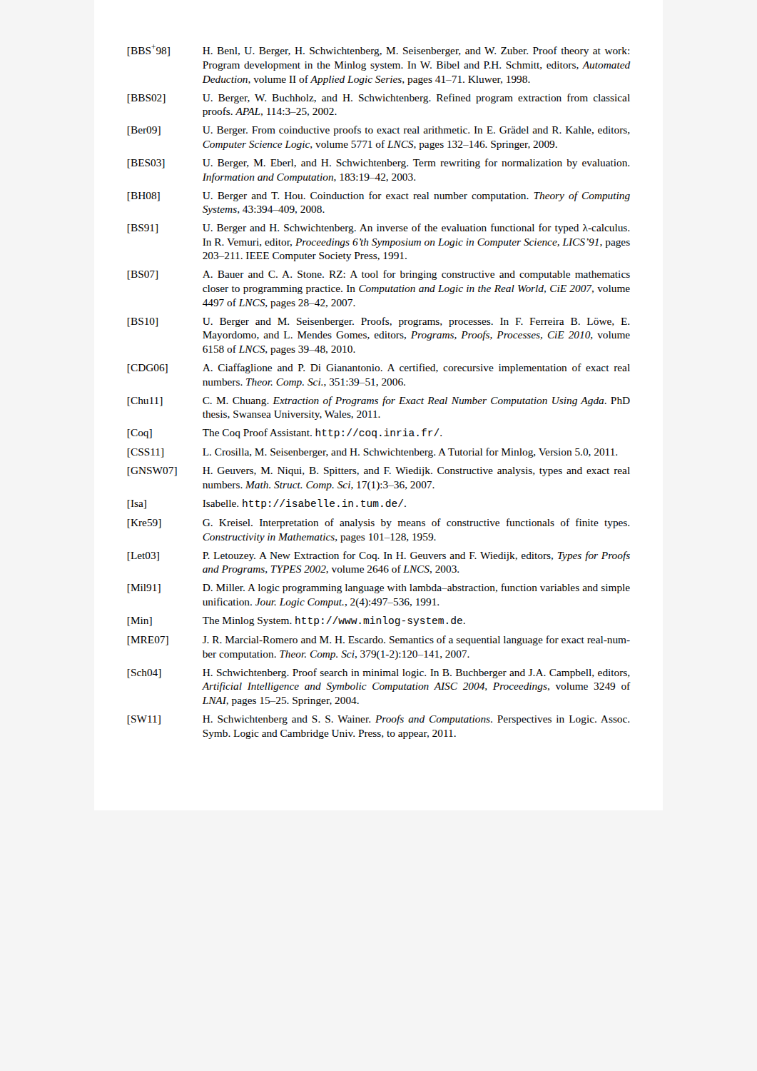[BBS+98]
H. Benl, U. Berger, H. Schwichtenberg, M. Seisenberger, and W. Zuber. Proof theory at work: Program development in the Minlog system. In W. Bibel and P.H. Schmitt, editors, Automated Deduction, volume II of Applied Logic Series, pages 41–71. Kluwer, 1998.
[BBS02]
U. Berger, W. Buchholz, and H. Schwichtenberg. Refined program extraction from classical proofs. APAL, 114:3–25, 2002.
[Ber09]
U. Berger. From coinductive proofs to exact real arithmetic. In E. Grädel and R. Kahle, editors, Computer Science Logic, volume 5771 of LNCS, pages 132–146. Springer, 2009.
[BES03]
U. Berger, M. Eberl, and H. Schwichtenberg. Term rewriting for normalization by evaluation. Information and Computation, 183:19–42, 2003.
[BH08]
U. Berger and T. Hou. Coinduction for exact real number computation. Theory of Computing Systems, 43:394–409, 2008.
[BS91]
U. Berger and H. Schwichtenberg. An inverse of the evaluation functional for typed λ-calculus. In R. Vemuri, editor, Proceedings 6’th Symposium on Logic in Computer Science, LICS’91, pages 203–211. IEEE Computer Society Press, 1991.
[BS07]
A. Bauer and C. A. Stone. RZ: A tool for bringing constructive and computable mathematics closer to programming practice. In Computation and Logic in the Real World, CiE 2007, volume 4497 of LNCS, pages 28–42, 2007.
[BS10]
U. Berger and M. Seisenberger. Proofs, programs, processes. In F. Ferreira B. Löwe, E. Mayordomo, and L. Mendes Gomes, editors, Programs, Proofs, Processes, CiE 2010, volume 6158 of LNCS, pages 39–48, 2010.
[CDG06]
A. Ciaffaglione and P. Di Gianantonio. A certified, corecursive implementation of exact real numbers. Theor. Comp. Sci., 351:39–51, 2006.
[Chu11]
C. M. Chuang. Extraction of Programs for Exact Real Number Computation Using Agda. PhD thesis, Swansea University, Wales, 2011.
[Coq]
The Coq Proof Assistant. http://coq.inria.fr/.
[CSS11]
L. Crosilla, M. Seisenberger, and H. Schwichtenberg. A Tutorial for Minlog, Version 5.0, 2011.
[GNSW07]
H. Geuvers, M. Niqui, B. Spitters, and F. Wiedijk. Constructive analysis, types and exact real numbers. Math. Struct. Comp. Sci, 17(1):3–36, 2007.
[Isa]
Isabelle. http://isabelle.in.tum.de/.
[Kre59]
G. Kreisel. Interpretation of analysis by means of constructive functionals of finite types. Constructivity in Mathematics, pages 101–128, 1959.
[Let03]
P. Letouzey. A New Extraction for Coq. In H. Geuvers and F. Wiedijk, editors, Types for Proofs and Programs, TYPES 2002, volume 2646 of LNCS, 2003.
[Mil91]
D. Miller. A logic programming language with lambda–abstraction, function variables and simple unification. Jour. Logic Comput., 2(4):497–536, 1991.
[Min]
The Minlog System. http://www.minlog-system.de.
[MRE07]
J. R. Marcial-Romero and M. H. Escardo. Semantics of a sequential language for exact real-number computation. Theor. Comp. Sci, 379(1-2):120–141, 2007.
[Sch04]
H. Schwichtenberg. Proof search in minimal logic. In B. Buchberger and J.A. Campbell, editors, Artificial Intelligence and Symbolic Computation AISC 2004, Proceedings, volume 3249 of LNAI, pages 15–25. Springer, 2004.
[SW11]
H. Schwichtenberg and S. S. Wainer. Proofs and Computations. Perspectives in Logic. Assoc. Symb. Logic and Cambridge Univ. Press, to appear, 2011.